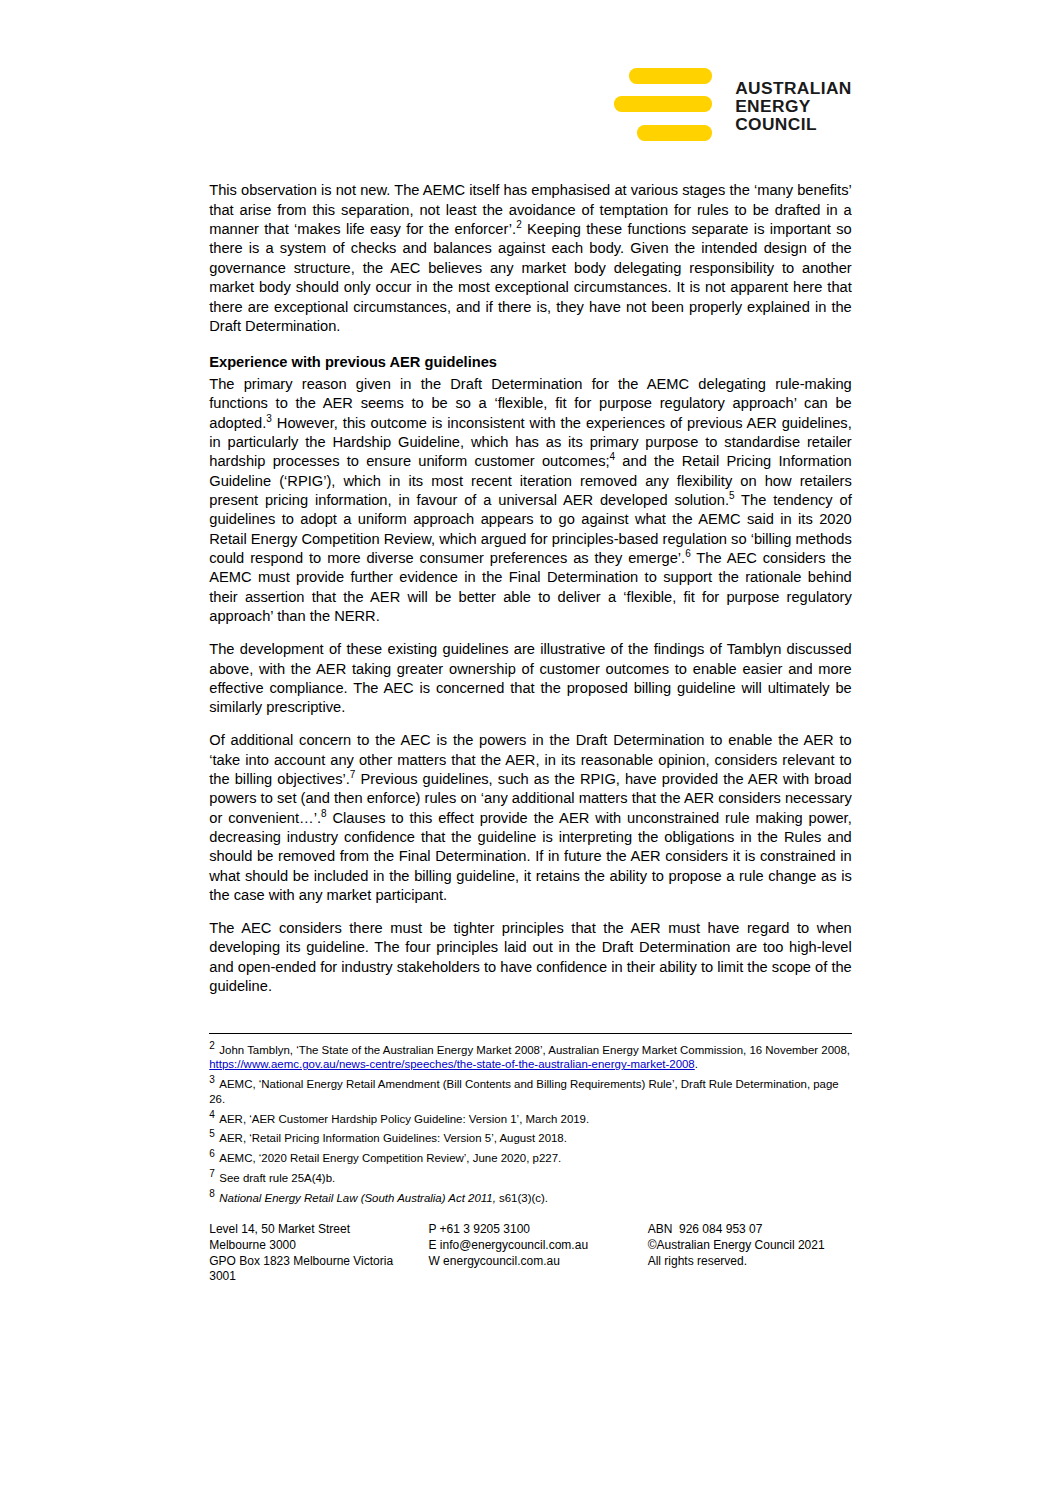Australian Energy Council
This observation is not new. The AEMC itself has emphasised at various stages the ‘many benefits’ that arise from this separation, not least the avoidance of temptation for rules to be drafted in a manner that ‘makes life easy for the enforcer’.2 Keeping these functions separate is important so there is a system of checks and balances against each body. Given the intended design of the governance structure, the AEC believes any market body delegating responsibility to another market body should only occur in the most exceptional circumstances. It is not apparent here that there are exceptional circumstances, and if there is, they have not been properly explained in the Draft Determination.
Experience with previous AER guidelines
The primary reason given in the Draft Determination for the AEMC delegating rule-making functions to the AER seems to be so a ‘flexible, fit for purpose regulatory approach’ can be adopted.3 However, this outcome is inconsistent with the experiences of previous AER guidelines, in particularly the Hardship Guideline, which has as its primary purpose to standardise retailer hardship processes to ensure uniform customer outcomes;4 and the Retail Pricing Information Guideline (‘RPIG’), which in its most recent iteration removed any flexibility on how retailers present pricing information, in favour of a universal AER developed solution.5 The tendency of guidelines to adopt a uniform approach appears to go against what the AEMC said in its 2020 Retail Energy Competition Review, which argued for principles-based regulation so ‘billing methods could respond to more diverse consumer preferences as they emerge’.6 The AEC considers the AEMC must provide further evidence in the Final Determination to support the rationale behind their assertion that the AER will be better able to deliver a ‘flexible, fit for purpose regulatory approach’ than the NERR.
The development of these existing guidelines are illustrative of the findings of Tamblyn discussed above, with the AER taking greater ownership of customer outcomes to enable easier and more effective compliance. The AEC is concerned that the proposed billing guideline will ultimately be similarly prescriptive.
Of additional concern to the AEC is the powers in the Draft Determination to enable the AER to ‘take into account any other matters that the AER, in its reasonable opinion, considers relevant to the billing objectives’.7 Previous guidelines, such as the RPIG, have provided the AER with broad powers to set (and then enforce) rules on ‘any additional matters that the AER considers necessary or convenient…’.8 Clauses to this effect provide the AER with unconstrained rule making power, decreasing industry confidence that the guideline is interpreting the obligations in the Rules and should be removed from the Final Determination. If in future the AER considers it is constrained in what should be included in the billing guideline, it retains the ability to propose a rule change as is the case with any market participant.
The AEC considers there must be tighter principles that the AER must have regard to when developing its guideline. The four principles laid out in the Draft Determination are too high-level and open-ended for industry stakeholders to have confidence in their ability to limit the scope of the guideline.
2 John Tamblyn, ‘The State of the Australian Energy Market 2008’, Australian Energy Market Commission, 16 November 2008, https://www.aemc.gov.au/news-centre/speeches/the-state-of-the-australian-energy-market-2008.
3 AEMC, ‘National Energy Retail Amendment (Bill Contents and Billing Requirements) Rule’, Draft Rule Determination, page 26.
4 AER, ‘AER Customer Hardship Policy Guideline: Version 1’, March 2019.
5 AER, ‘Retail Pricing Information Guidelines: Version 5’, August 2018.
6 AEMC, ‘2020 Retail Energy Competition Review’, June 2020, p227.
7 See draft rule 25A(4)b.
8 National Energy Retail Law (South Australia) Act 2011, s61(3)(c).
Level 14, 50 Market Street
Melbourne 3000
GPO Box 1823 Melbourne Victoria 3001
P +61 3 9205 3100
E info@energycouncil.com.au
W energycouncil.com.au
ABN 926 084 953 07
©Australian Energy Council 2021
All rights reserved.